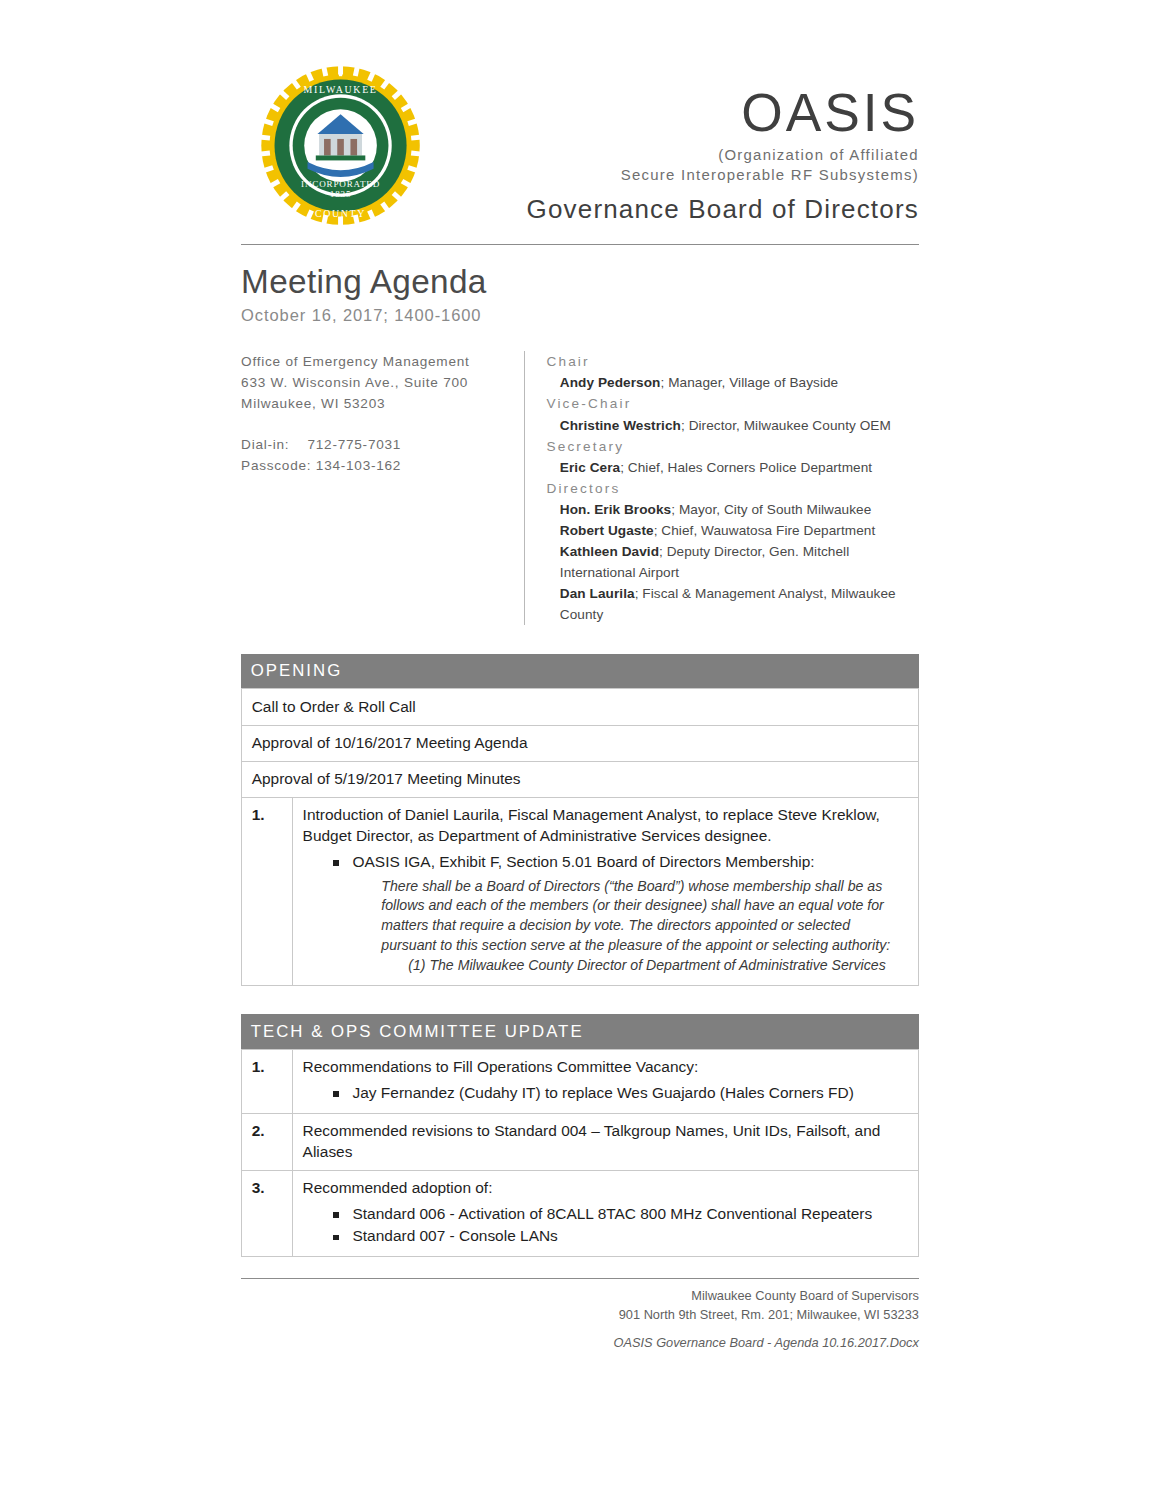INCORPORATED 1835 MILWAUKEE COUNTY
OASIS
(Organization of Affiliated
Secure Interoperable RF Subsystems)
Governance Board of Directors
Meeting Agenda
October 16, 2017; 1400-1600
Office of Emergency Management
633 W. Wisconsin Ave., Suite 700
Milwaukee, WI 53203
Dial-in: 712-775-7031
Passcode: 134-103-162
Chair
Andy Pederson; Manager, Village of Bayside
Vice-Chair
Christine Westrich; Director, Milwaukee County OEM
Secretary
Eric Cera; Chief, Hales Corners Police Department
Directors
Hon. Erik Brooks; Mayor, City of South Milwaukee
Robert Ugaste; Chief, Wauwatosa Fire Department
Kathleen David; Deputy Director, Gen. Mitchell International Airport
Dan Laurila; Fiscal & Management Analyst, Milwaukee County
OPENING
| Call to Order & Roll Call |
| Approval of 10/16/2017 Meeting Agenda |
| Approval of 5/19/2017 Meeting Minutes |
| 1. | Introduction of Daniel Laurila, Fiscal Management Analyst, to replace Steve Kreklow, Budget Director, as Department of Administrative Services designee. OASIS IGA, Exhibit F, Section 5.01 Board of Directors Membership: There shall be a Board of Directors (“the Board”) whose membership shall be as follows and each of the members (or their designee) shall have an equal vote for matters that require a decision by vote. The directors appointed or selected pursuant to this section serve at the pleasure of the appoint or selecting authority: (1) The Milwaukee County Director of Department of Administrative Services |
TECH & OPS COMMITTEE UPDATE
| 1. | Recommendations to Fill Operations Committee Vacancy: Jay Fernandez (Cudahy IT) to replace Wes Guajardo (Hales Corners FD) |
| 2. | Recommended revisions to Standard 004 – Talkgroup Names, Unit IDs, Failsoft, and Aliases |
| 3. | Recommended adoption of: Standard 006 - Activation of 8CALL 8TAC 800 MHz Conventional Repeaters Standard 007 - Console LANs |
Milwaukee County Board of Supervisors
901 North 9th Street, Rm. 201; Milwaukee, WI 53233
OASIS Governance Board - Agenda 10.16.2017.Docx